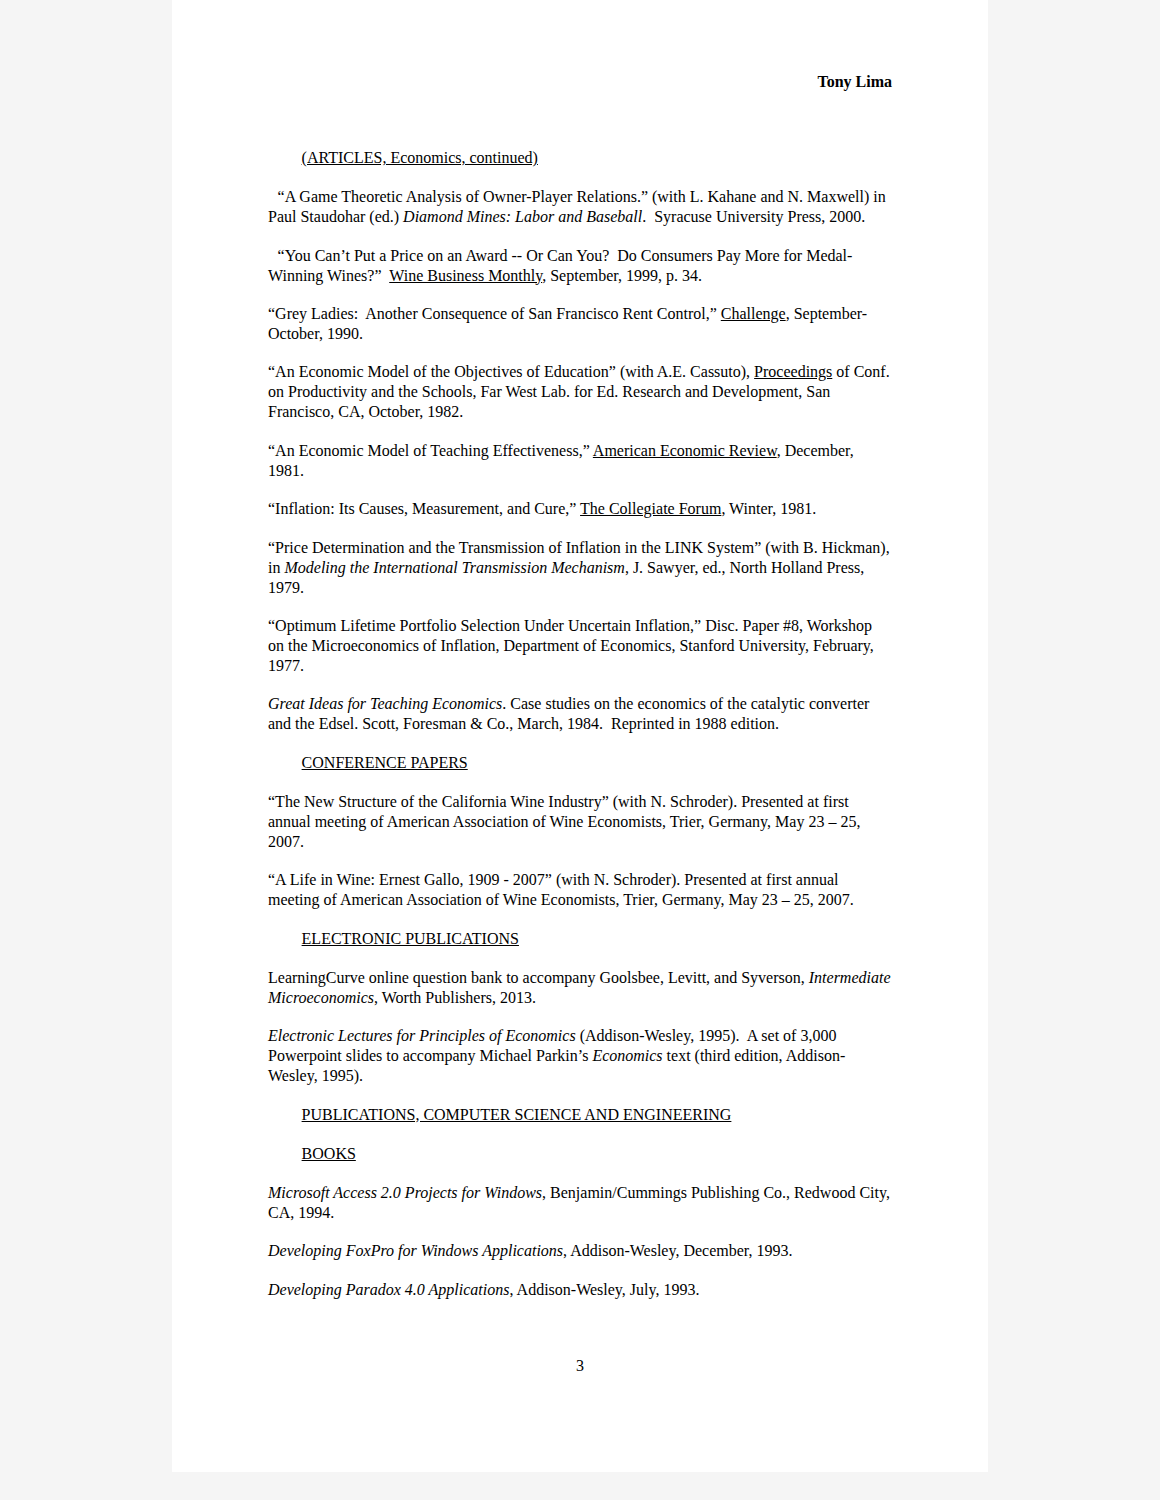Tony Lima
(ARTICLES, Economics, continued)
“A Game Theoretic Analysis of Owner-Player Relations.” (with L. Kahane and N. Maxwell) in Paul Staudohar (ed.) Diamond Mines: Labor and Baseball. Syracuse University Press, 2000.
“You Can’t Put a Price on an Award -- Or Can You? Do Consumers Pay More for Medal-Winning Wines?” Wine Business Monthly, September, 1999, p. 34.
“Grey Ladies: Another Consequence of San Francisco Rent Control,” Challenge, September-October, 1990.
“An Economic Model of the Objectives of Education” (with A.E. Cassuto), Proceedings of Conf. on Productivity and the Schools, Far West Lab. for Ed. Research and Development, San Francisco, CA, October, 1982.
“An Economic Model of Teaching Effectiveness,” American Economic Review, December, 1981.
“Inflation: Its Causes, Measurement, and Cure,” The Collegiate Forum, Winter, 1981.
“Price Determination and the Transmission of Inflation in the LINK System” (with B. Hickman), in Modeling the International Transmission Mechanism, J. Sawyer, ed., North Holland Press, 1979.
“Optimum Lifetime Portfolio Selection Under Uncertain Inflation,” Disc. Paper #8, Workshop on the Microeconomics of Inflation, Department of Economics, Stanford University, February, 1977.
Great Ideas for Teaching Economics. Case studies on the economics of the catalytic converter and the Edsel. Scott, Foresman & Co., March, 1984. Reprinted in 1988 edition.
CONFERENCE PAPERS
“The New Structure of the California Wine Industry” (with N. Schroder). Presented at first annual meeting of American Association of Wine Economists, Trier, Germany, May 23 – 25, 2007.
“A Life in Wine: Ernest Gallo, 1909 - 2007” (with N. Schroder). Presented at first annual meeting of American Association of Wine Economists, Trier, Germany, May 23 – 25, 2007.
ELECTRONIC PUBLICATIONS
LearningCurve online question bank to accompany Goolsbee, Levitt, and Syverson, Intermediate Microeconomics, Worth Publishers, 2013.
Electronic Lectures for Principles of Economics (Addison-Wesley, 1995). A set of 3,000 Powerpoint slides to accompany Michael Parkin’s Economics text (third edition, Addison-Wesley, 1995).
PUBLICATIONS, COMPUTER SCIENCE AND ENGINEERING
BOOKS
Microsoft Access 2.0 Projects for Windows, Benjamin/Cummings Publishing Co., Redwood City, CA, 1994.
Developing FoxPro for Windows Applications, Addison-Wesley, December, 1993.
Developing Paradox 4.0 Applications, Addison-Wesley, July, 1993.
3